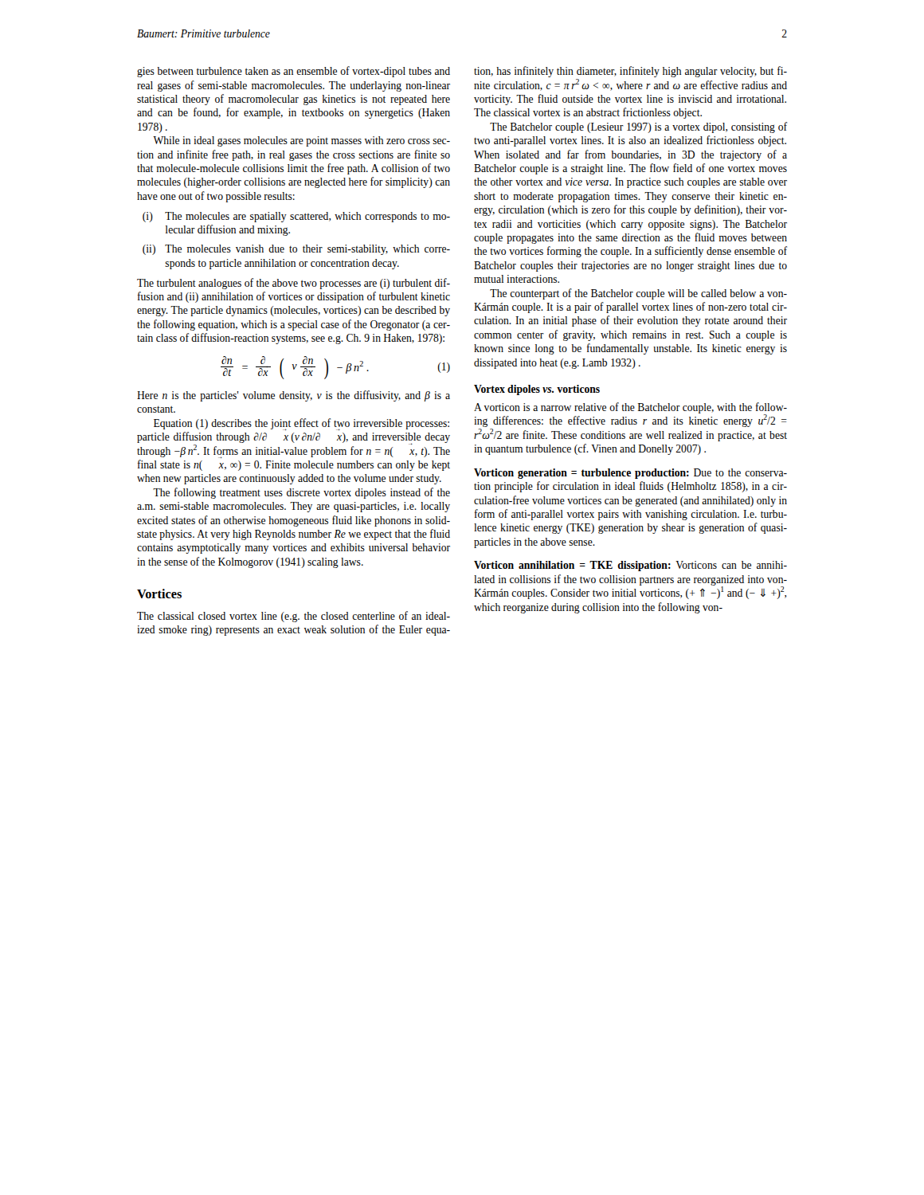Baumert: Primitive turbulence 2
gies between turbulence taken as an ensemble of vortex-dipol tubes and real gases of semi-stable macromolecules. The underlaying non-linear statistical theory of macromolecular gas kinetics is not repeated here and can be found, for example, in textbooks on synergetics (Haken 1978) .
While in ideal gases molecules are point masses with zero cross section and infinite free path, in real gases the cross sections are finite so that molecule-molecule collisions limit the free path. A collision of two molecules (higher-order collisions are neglected here for simplicity) can have one out of two possible results:
The molecules are spatially scattered, which corresponds to molecular diffusion and mixing.
The molecules vanish due to their semi-stability, which corresponds to particle annihilation or concentration decay.
The turbulent analogues of the above two processes are (i) turbulent diffusion and (ii) annihilation of vortices or dissipation of turbulent kinetic energy. The particle dynamics (molecules, vortices) can be described by the following equation, which is a special case of the Oregonator (a certain class of diffusion-reaction systems, see e.g. Ch. 9 in Haken, 1978):
∂n∂t = ∂∂x ( ν ∂n∂x ) − β n2 . (1)
Here n is the particles' volume density, ν is the diffusivity, and β is a constant.
Equation (1) describes the joint effect of two irreversible processes: particle diffusion through ∂/∂x (ν ∂n/∂x), and irreversible decay through −β n2. It forms an initial-value problem for n = n(x, t). The final state is n(x, ∞) = 0. Finite molecule numbers can only be kept when new particles are continuously added to the volume under study.
The following treatment uses discrete vortex dipoles instead of the a.m. semi-stable macromolecules. They are quasi-particles, i.e. locally excited states of an otherwise homogeneous fluid like phonons in solid-state physics. At very high Reynolds number Re we expect that the fluid contains asymptotically many vortices and exhibits universal behavior in the sense of the Kolmogorov (1941) scaling laws.
Vortices
The classical closed vortex line (e.g. the closed centerline of an idealized smoke ring) represents an exact weak solution of the Euler equation, has infinitely thin diameter, infinitely high angular velocity, but finite circulation, c = π r2 ω < ∞, where r and ω are effective radius and vorticity. The fluid outside the vortex line is inviscid and irrotational. The classical vortex is an abstract frictionless object.
The Batchelor couple (Lesieur 1997) is a vortex dipol, consisting of two anti-parallel vortex lines. It is also an idealized frictionless object. When isolated and far from boundaries, in 3D the trajectory of a Batchelor couple is a straight line. The flow field of one vortex moves the other vortex and vice versa. In practice such couples are stable over short to moderate propagation times. They conserve their kinetic energy, circulation (which is zero for this couple by definition), their vortex radii and vorticities (which carry opposite signs). The Batchelor couple propagates into the same direction as the fluid moves between the two vortices forming the couple. In a sufficiently dense ensemble of Batchelor couples their trajectories are no longer straight lines due to mutual interactions.
The counterpart of the Batchelor couple will be called below a von-Kármán couple. It is a pair of parallel vortex lines of non-zero total circulation. In an initial phase of their evolution they rotate around their common center of gravity, which remains in rest. Such a couple is known since long to be fundamentally unstable. Its kinetic energy is dissipated into heat (e.g. Lamb 1932) .
Vortex dipoles vs. vorticons
A vorticon is a narrow relative of the Batchelor couple, with the following differences: the effective radius r and its kinetic energy u2/2 = r2ω2/2 are finite. These conditions are well realized in practice, at best in quantum turbulence (cf. Vinen and Donelly 2007) .
Vorticon generation = turbulence production: Due to the conservation principle for circulation in ideal fluids (Helmholtz 1858), in a circulation-free volume vortices can be generated (and annihilated) only in form of anti-parallel vortex pairs with vanishing circulation. I.e. turbulence kinetic energy (TKE) generation by shear is generation of quasi-particles in the above sense.
Vorticon annihilation = TKE dissipation: Vorticons can be annihilated in collisions if the two collision partners are reorganized into von-Kármán couples. Consider two initial vorticons, (+ ⇑ −)1 and (− ⇓ +)2, which reorganize during collision into the following von-